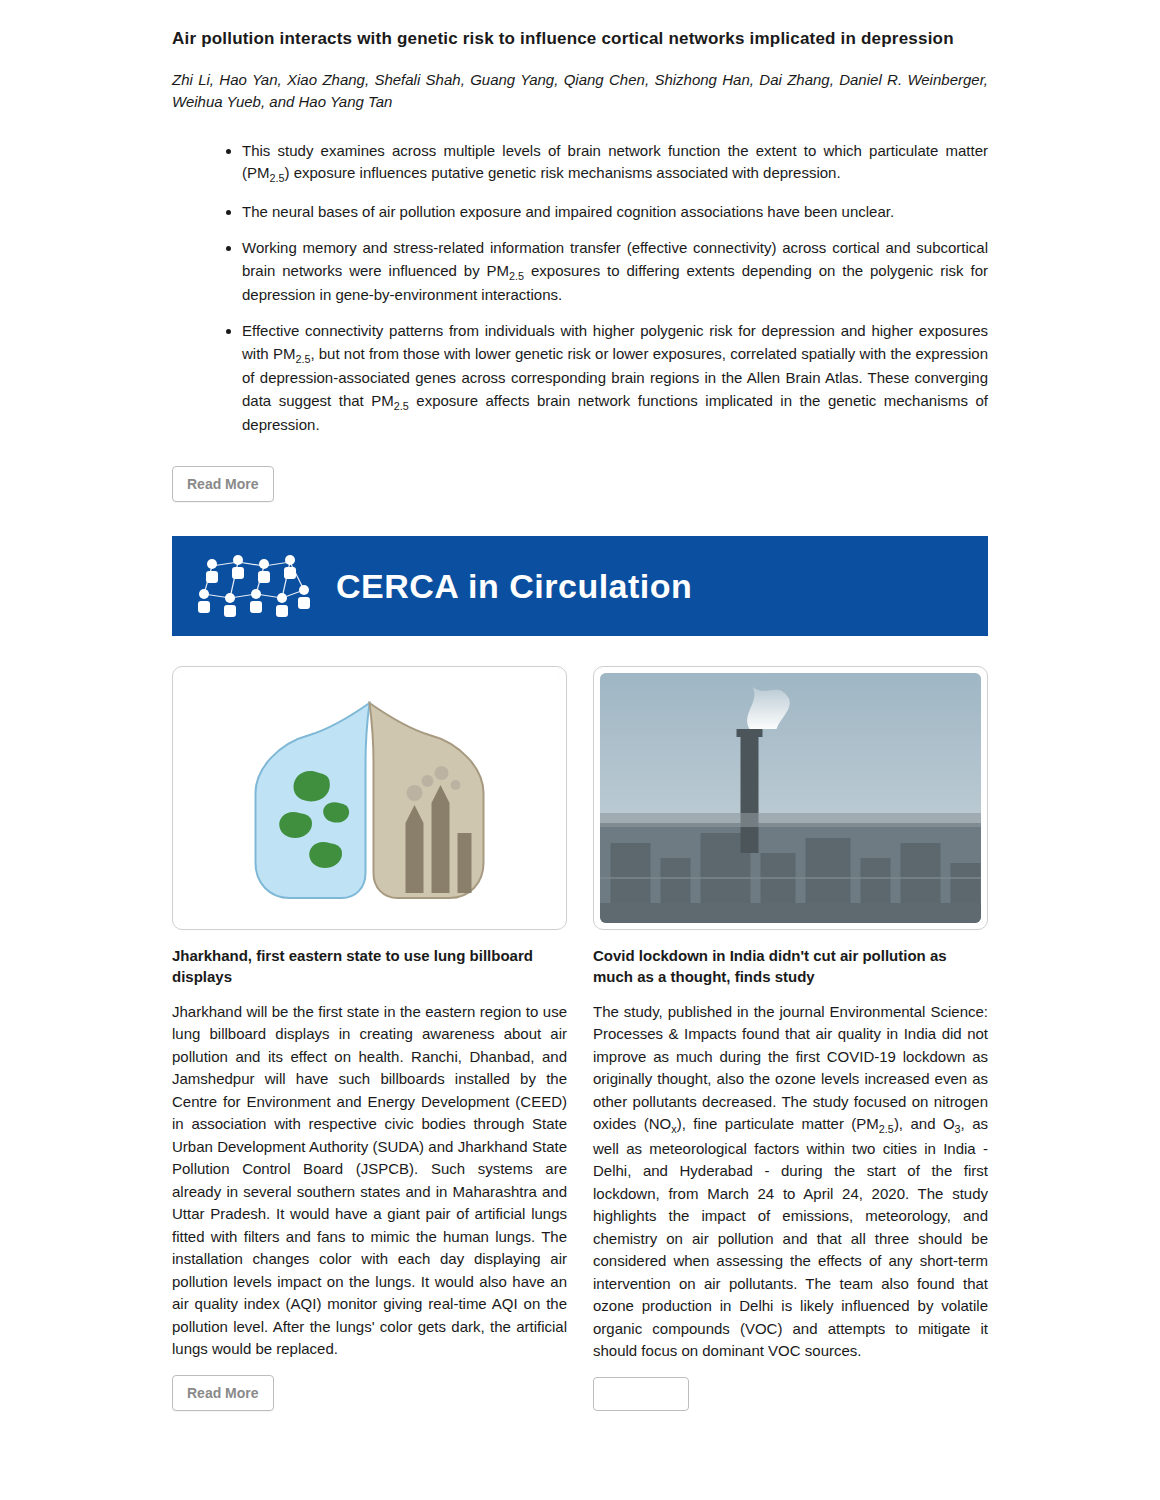Air pollution interacts with genetic risk to influence cortical networks implicated in depression
Zhi Li, Hao Yan, Xiao Zhang, Shefali Shah, Guang Yang, Qiang Chen, Shizhong Han, Dai Zhang, Daniel R. Weinberger, Weihua Yueb, and Hao Yang Tan
This study examines across multiple levels of brain network function the extent to which particulate matter (PM2.5) exposure influences putative genetic risk mechanisms associated with depression.
The neural bases of air pollution exposure and impaired cognition associations have been unclear.
Working memory and stress-related information transfer (effective connectivity) across cortical and subcortical brain networks were influenced by PM2.5 exposures to differing extents depending on the polygenic risk for depression in gene-by-environment interactions.
Effective connectivity patterns from individuals with higher polygenic risk for depression and higher exposures with PM2.5, but not from those with lower genetic risk or lower exposures, correlated spatially with the expression of depression-associated genes across corresponding brain regions in the Allen Brain Atlas. These converging data suggest that PM2.5 exposure affects brain network functions implicated in the genetic mechanisms of depression.
Read More
CERCA in Circulation
Jharkhand, first eastern state to use lung billboard displays
Jharkhand will be the first state in the eastern region to use lung billboard displays in creating awareness about air pollution and its effect on health. Ranchi, Dhanbad, and Jamshedpur will have such billboards installed by the Centre for Environment and Energy Development (CEED) in association with respective civic bodies through State Urban Development Authority (SUDA) and Jharkhand State Pollution Control Board (JSPCB). Such systems are already in several southern states and in Maharashtra and Uttar Pradesh. It would have a giant pair of artificial lungs fitted with filters and fans to mimic the human lungs. The installation changes color with each day displaying air pollution levels impact on the lungs. It would also have an air quality index (AQI) monitor giving real-time AQI on the pollution level. After the lungs' color gets dark, the artificial lungs would be replaced.
Read More
Covid lockdown in India didn't cut air pollution as much as a thought, finds study
The study, published in the journal Environmental Science: Processes & Impacts found that air quality in India did not improve as much during the first COVID-19 lockdown as originally thought, also the ozone levels increased even as other pollutants decreased. The study focused on nitrogen oxides (NOx), fine particulate matter (PM2.5), and O3, as well as meteorological factors within two cities in India - Delhi, and Hyderabad - during the start of the first lockdown, from March 24 to April 24, 2020. The study highlights the impact of emissions, meteorology, and chemistry on air pollution and that all three should be considered when assessing the effects of any short-term intervention on air pollutants. The team also found that ozone production in Delhi is likely influenced by volatile organic compounds (VOC) and attempts to mitigate it should focus on dominant VOC sources.